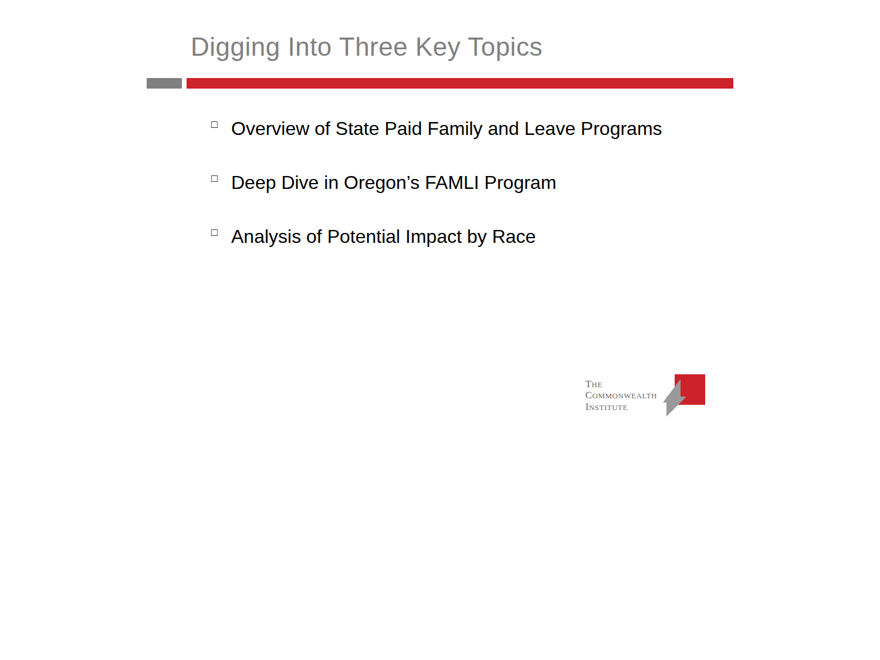Digging Into Three Key Topics
Overview of State Paid Family and Leave Programs
Deep Dive in Oregon’s FAMLI Program
Analysis of Potential Impact by Race
THE
COMMONWEALTH
INSTITUTE